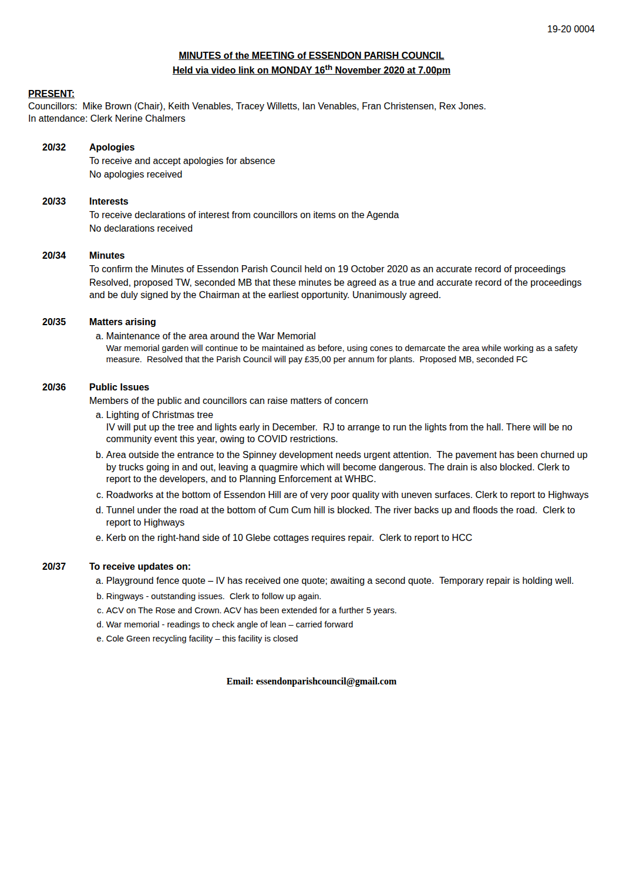19-20 0004
MINUTES of the MEETING of ESSENDON PARISH COUNCIL
Held via video link on MONDAY 16th November 2020 at 7.00pm
PRESENT:
Councillors: Mike Brown (Chair), Keith Venables, Tracey Willetts, Ian Venables, Fran Christensen, Rex Jones.
In attendance: Clerk Nerine Chalmers
20/32
Apologies
To receive and accept apologies for absence
No apologies received
20/33
Interests
To receive declarations of interest from councillors on items on the Agenda
No declarations received
20/34
Minutes
To confirm the Minutes of Essendon Parish Council held on 19 October 2020 as an accurate record of proceedings
Resolved, proposed TW, seconded MB that these minutes be agreed as a true and accurate record of the proceedings and be duly signed by the Chairman at the earliest opportunity. Unanimously agreed.
20/35
Matters arising
Maintenance of the area around the War Memorial
War memorial garden will continue to be maintained as before, using cones to demarcate the area while working as a safety measure. Resolved that the Parish Council will pay £35,00 per annum for plants. Proposed MB, seconded FC
20/36
Public Issues
Members of the public and councillors can raise matters of concern
Lighting of Christmas tree
IV will put up the tree and lights early in December. RJ to arrange to run the lights from the hall. There will be no community event this year, owing to COVID restrictions.
Area outside the entrance to the Spinney development needs urgent attention. The pavement has been churned up by trucks going in and out, leaving a quagmire which will become dangerous. The drain is also blocked. Clerk to report to the developers, and to Planning Enforcement at WHBC.
Roadworks at the bottom of Essendon Hill are of very poor quality with uneven surfaces. Clerk to report to Highways
Tunnel under the road at the bottom of Cum Cum hill is blocked. The river backs up and floods the road. Clerk to report to Highways
Kerb on the right-hand side of 10 Glebe cottages requires repair. Clerk to report to HCC
20/37
To receive updates on:
Playground fence quote – IV has received one quote; awaiting a second quote. Temporary repair is holding well.
Ringways - outstanding issues. Clerk to follow up again.
ACV on The Rose and Crown. ACV has been extended for a further 5 years.
War memorial - readings to check angle of lean – carried forward
Cole Green recycling facility – this facility is closed
Email: essendonparishcouncil@gmail.com